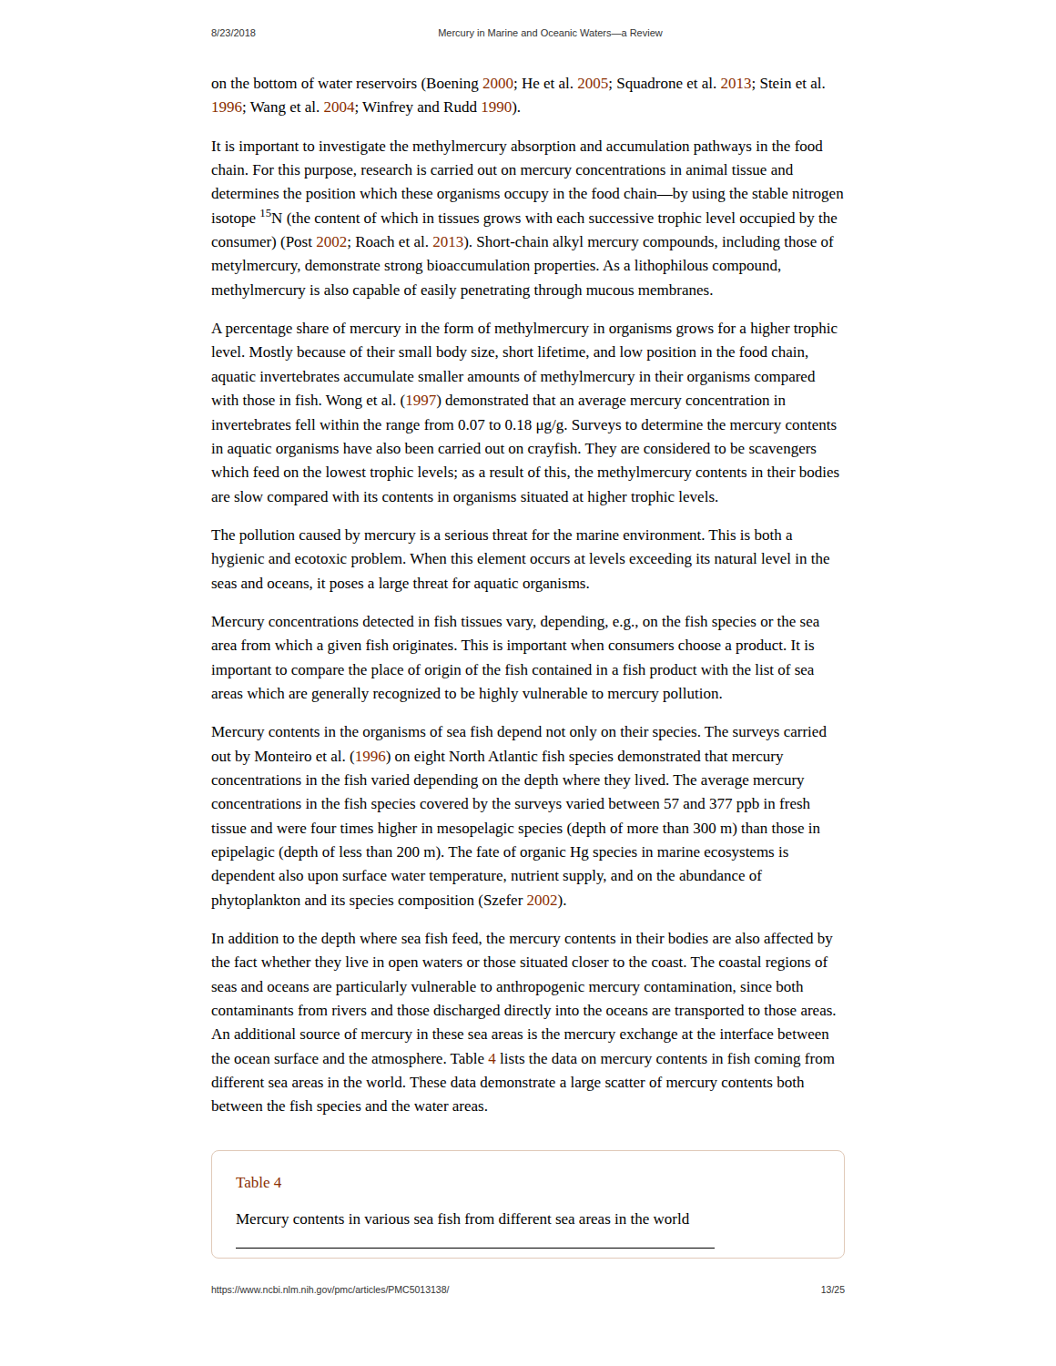8/23/2018 Mercury in Marine and Oceanic Waters—a Review
on the bottom of water reservoirs (Boening 2000; He et al. 2005; Squadrone et al. 2013; Stein et al. 1996; Wang et al. 2004; Winfrey and Rudd 1990).
It is important to investigate the methylmercury absorption and accumulation pathways in the food chain. For this purpose, research is carried out on mercury concentrations in animal tissue and determines the position which these organisms occupy in the food chain—by using the stable nitrogen isotope 15N (the content of which in tissues grows with each successive trophic level occupied by the consumer) (Post 2002; Roach et al. 2013). Short-chain alkyl mercury compounds, including those of metylmercury, demonstrate strong bioaccumulation properties. As a lithophilous compound, methylmercury is also capable of easily penetrating through mucous membranes.
A percentage share of mercury in the form of methylmercury in organisms grows for a higher trophic level. Mostly because of their small body size, short lifetime, and low position in the food chain, aquatic invertebrates accumulate smaller amounts of methylmercury in their organisms compared with those in fish. Wong et al. (1997) demonstrated that an average mercury concentration in invertebrates fell within the range from 0.07 to 0.18 μg/g. Surveys to determine the mercury contents in aquatic organisms have also been carried out on crayfish. They are considered to be scavengers which feed on the lowest trophic levels; as a result of this, the methylmercury contents in their bodies are slow compared with its contents in organisms situated at higher trophic levels.
The pollution caused by mercury is a serious threat for the marine environment. This is both a hygienic and ecotoxic problem. When this element occurs at levels exceeding its natural level in the seas and oceans, it poses a large threat for aquatic organisms.
Mercury concentrations detected in fish tissues vary, depending, e.g., on the fish species or the sea area from which a given fish originates. This is important when consumers choose a product. It is important to compare the place of origin of the fish contained in a fish product with the list of sea areas which are generally recognized to be highly vulnerable to mercury pollution.
Mercury contents in the organisms of sea fish depend not only on their species. The surveys carried out by Monteiro et al. (1996) on eight North Atlantic fish species demonstrated that mercury concentrations in the fish varied depending on the depth where they lived. The average mercury concentrations in the fish species covered by the surveys varied between 57 and 377 ppb in fresh tissue and were four times higher in mesopelagic species (depth of more than 300 m) than those in epipelagic (depth of less than 200 m). The fate of organic Hg species in marine ecosystems is dependent also upon surface water temperature, nutrient supply, and on the abundance of phytoplankton and its species composition (Szefer 2002).
In addition to the depth where sea fish feed, the mercury contents in their bodies are also affected by the fact whether they live in open waters or those situated closer to the coast. The coastal regions of seas and oceans are particularly vulnerable to anthropogenic mercury contamination, since both contaminants from rivers and those discharged directly into the oceans are transported to those areas. An additional source of mercury in these sea areas is the mercury exchange at the interface between the ocean surface and the atmosphere. Table 4 lists the data on mercury contents in fish coming from different sea areas in the world. These data demonstrate a large scatter of mercury contents both between the fish species and the water areas.
Table 4
Mercury contents in various sea fish from different sea areas in the world
https://www.ncbi.nlm.nih.gov/pmc/articles/PMC5013138/ 13/25